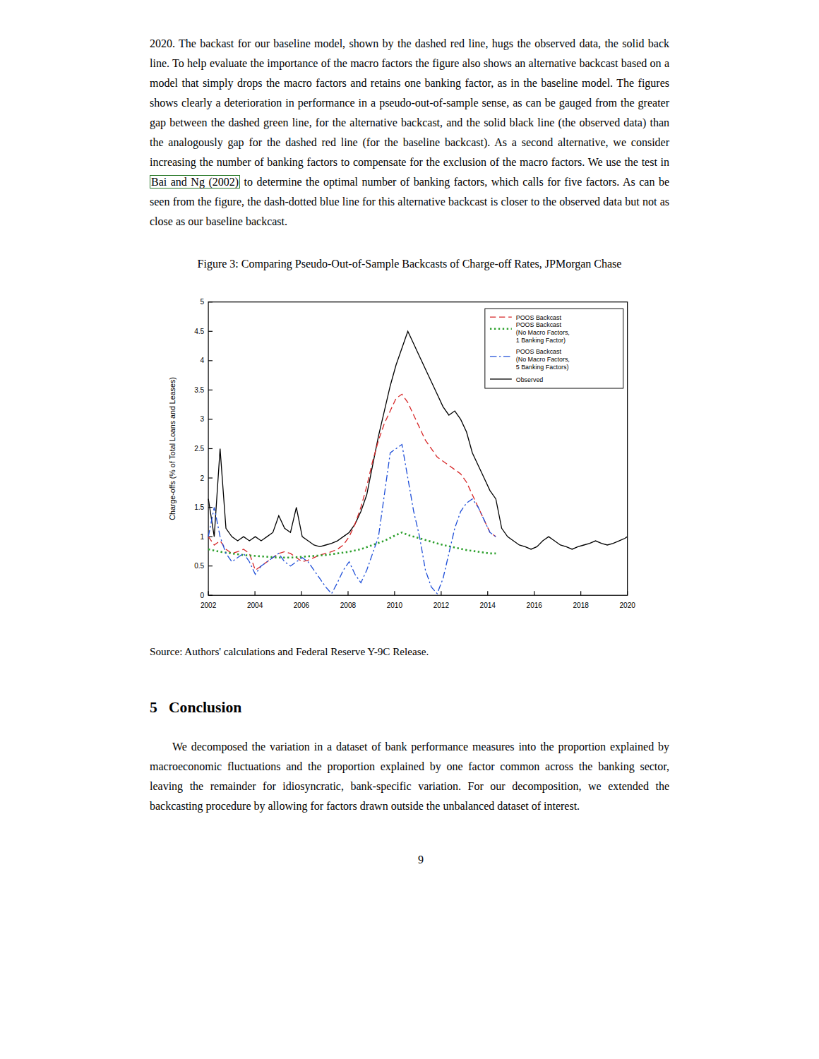2020. The backast for our baseline model, shown by the dashed red line, hugs the observed data, the solid back line. To help evaluate the importance of the macro factors the figure also shows an alternative backcast based on a model that simply drops the macro factors and retains one banking factor, as in the baseline model. The figures shows clearly a deterioration in performance in a pseudo-out-of-sample sense, as can be gauged from the greater gap between the dashed green line, for the alternative backcast, and the solid black line (the observed data) than the analogously gap for the dashed red line (for the baseline backcast). As a second alternative, we consider increasing the number of banking factors to compensate for the exclusion of the macro factors. We use the test in Bai and Ng (2002) to determine the optimal number of banking factors, which calls for five factors. As can be seen from the figure, the dash-dotted blue line for this alternative backcast is closer to the observed data but not as close as our baseline backcast.
Figure 3: Comparing Pseudo-Out-of-Sample Backcasts of Charge-off Rates, JPMorgan Chase
0 0.5 1 1.5 2 2.5 3 3.5 4 4.5 5 2002 2004 2006 2008 2010 2012 2014 2016 2018 2020 Charge-offs (% of Total Loans and Leases) POOS Backcast POOS Backcast (No Macro Factors, 1 Banking Factor) POOS Backcast (No Macro Factors, 5 Banking Factors) Observed
Source: Authors' calculations and Federal Reserve Y-9C Release.
5 Conclusion
We decomposed the variation in a dataset of bank performance measures into the proportion explained by macroeconomic fluctuations and the proportion explained by one factor common across the banking sector, leaving the remainder for idiosyncratic, bank-specific variation. For our decomposition, we extended the backcasting procedure by allowing for factors drawn outside the unbalanced dataset of interest.
9